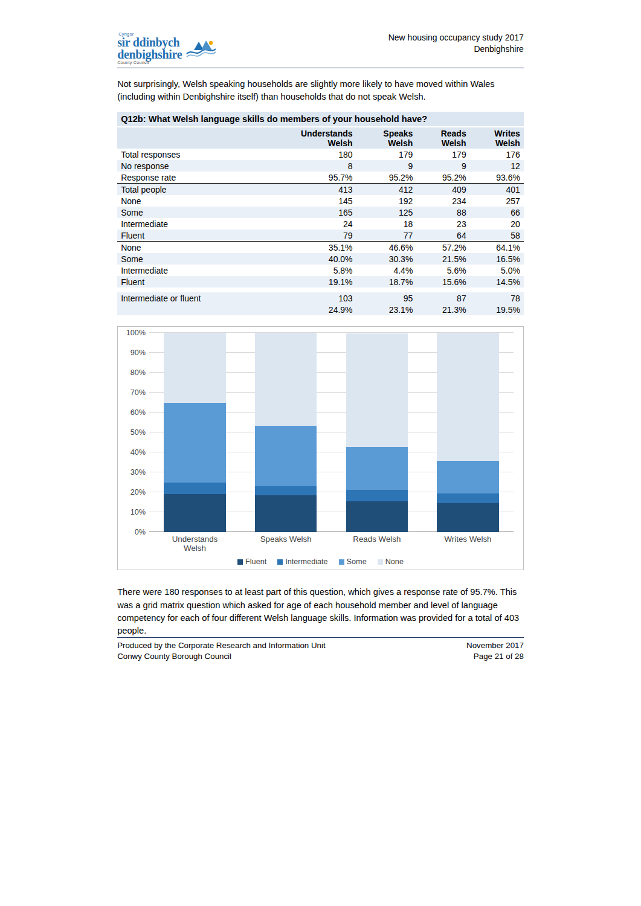Cyngor
sir ddinbych
denbighshire
County Council
New housing occupancy study 2017
Denbighshire
Not surprisingly, Welsh speaking households are slightly more likely to have moved within Wales (including within Denbighshire itself) than households that do not speak Welsh.
Q12b: What Welsh language skills do members of your household have?
| | Understands Welsh | Speaks Welsh | Reads Welsh | Writes Welsh |
| --- | --- | --- | --- | --- |
| Total responses | 180 | 179 | 179 | 176 |
| No response | 8 | 9 | 9 | 12 |
| Response rate | 95.7% | 95.2% | 95.2% | 93.6% |
| Total people | 413 | 412 | 409 | 401 |
| None | 145 | 192 | 234 | 257 |
| Some | 165 | 125 | 88 | 66 |
| Intermediate | 24 | 18 | 23 | 20 |
| Fluent | 79 | 77 | 64 | 58 |
| None | 35.1% | 46.6% | 57.2% | 64.1% |
| Some | 40.0% | 30.3% | 21.5% | 16.5% |
| Intermediate | 5.8% | 4.4% | 5.6% | 5.0% |
| Fluent | 19.1% | 18.7% | 15.6% | 14.5% |
| Intermediate or fluent | 103 | 95 | 87 | 78 |
| | 24.9% | 23.1% | 21.3% | 19.5% |
100%
90%
80%
70%
60%
50%
40%
30%
20%
10%
0%
Understands Welsh
Speaks Welsh
Reads Welsh
Writes Welsh
Fluent
Intermediate
Some
None
There were 180 responses to at least part of this question, which gives a response rate of 95.7%. This was a grid matrix question which asked for age of each household member and level of language competency for each of four different Welsh language skills. Information was provided for a total of 403 people.
Produced by the Corporate Research and Information Unit
Conwy County Borough Council
November 2017
Page 21 of 28